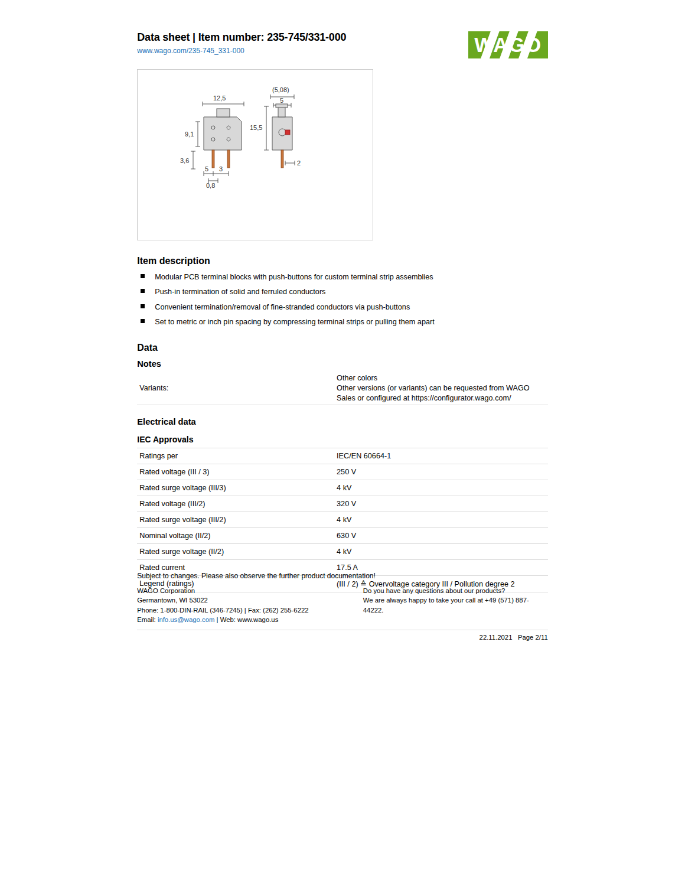Data sheet | Item number: 235-745/331-000
www.wago.com/235-745_331-000
WAGO
12,5 (5,08) 5 9,1 3,6 5 3 0,8 15,5 2
Item description
Modular PCB terminal blocks with push-buttons for custom terminal strip assemblies
Push-in termination of solid and ferruled conductors
Convenient termination/removal of fine-stranded conductors via push-buttons
Set to metric or inch pin spacing by compressing terminal strips or pulling them apart
Data
Notes
| Variants: | Other colors Other versions (or variants) can be requested from WAGO Sales or configured at https://configurator.wago.com/ |
Electrical data
IEC Approvals
| Ratings per | IEC/EN 60664-1 |
| Rated voltage (III / 3) | 250 V |
| Rated surge voltage (III/3) | 4 kV |
| Rated voltage (III/2) | 320 V |
| Rated surge voltage (III/2) | 4 kV |
| Nominal voltage (II/2) | 630 V |
| Rated surge voltage (II/2) | 4 kV |
| Rated current | 17.5 A |
| Legend (ratings) | (III / 2) ≙ Overvoltage category III / Pollution degree 2 |
Subject to changes. Please also observe the further product documentation!
WAGO Corporation
Germantown, WI 53022
Phone: 1-800-DIN-RAIL (346-7245) | Fax: (262) 255-6222
Email: info.us@wago.com | Web: www.wago.us
Do you have any questions about our products?
We are always happy to take your call at +49 (571) 887-44222.
22.11.2021 Page 2/11